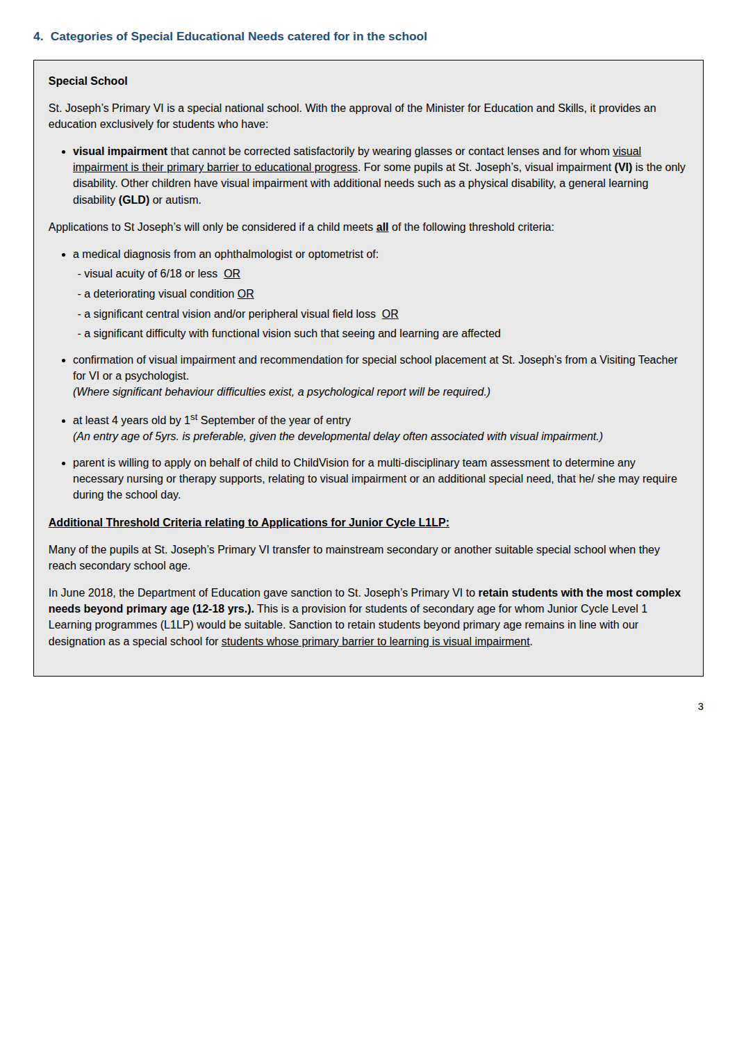4. Categories of Special Educational Needs catered for in the school
Special School
St. Joseph’s Primary VI is a special national school. With the approval of the Minister for Education and Skills, it provides an education exclusively for students who have:
visual impairment that cannot be corrected satisfactorily by wearing glasses or contact lenses and for whom visual impairment is their primary barrier to educational progress. For some pupils at St. Joseph’s, visual impairment (VI) is the only disability. Other children have visual impairment with additional needs such as a physical disability, a general learning disability (GLD) or autism.
Applications to St Joseph’s will only be considered if a child meets all of the following threshold criteria:
a medical diagnosis from an ophthalmologist or optometrist of:
- visual acuity of 6/18 or less OR
- a deteriorating visual condition OR
- a significant central vision and/or peripheral visual field loss OR
- a significant difficulty with functional vision such that seeing and learning are affected
confirmation of visual impairment and recommendation for special school placement at St. Joseph’s from a Visiting Teacher for VI or a psychologist.
(Where significant behaviour difficulties exist, a psychological report will be required.)
at least 4 years old by 1st September of the year of entry
(An entry age of 5yrs. is preferable, given the developmental delay often associated with visual impairment.)
parent is willing to apply on behalf of child to ChildVision for a multi-disciplinary team assessment to determine any necessary nursing or therapy supports, relating to visual impairment or an additional special need, that he/ she may require during the school day.
Additional Threshold Criteria relating to Applications for Junior Cycle L1LP:
Many of the pupils at St. Joseph’s Primary VI transfer to mainstream secondary or another suitable special school when they reach secondary school age.
In June 2018, the Department of Education gave sanction to St. Joseph’s Primary VI to retain students with the most complex needs beyond primary age (12-18 yrs.). This is a provision for students of secondary age for whom Junior Cycle Level 1 Learning programmes (L1LP) would be suitable. Sanction to retain students beyond primary age remains in line with our designation as a special school for students whose primary barrier to learning is visual impairment.
3